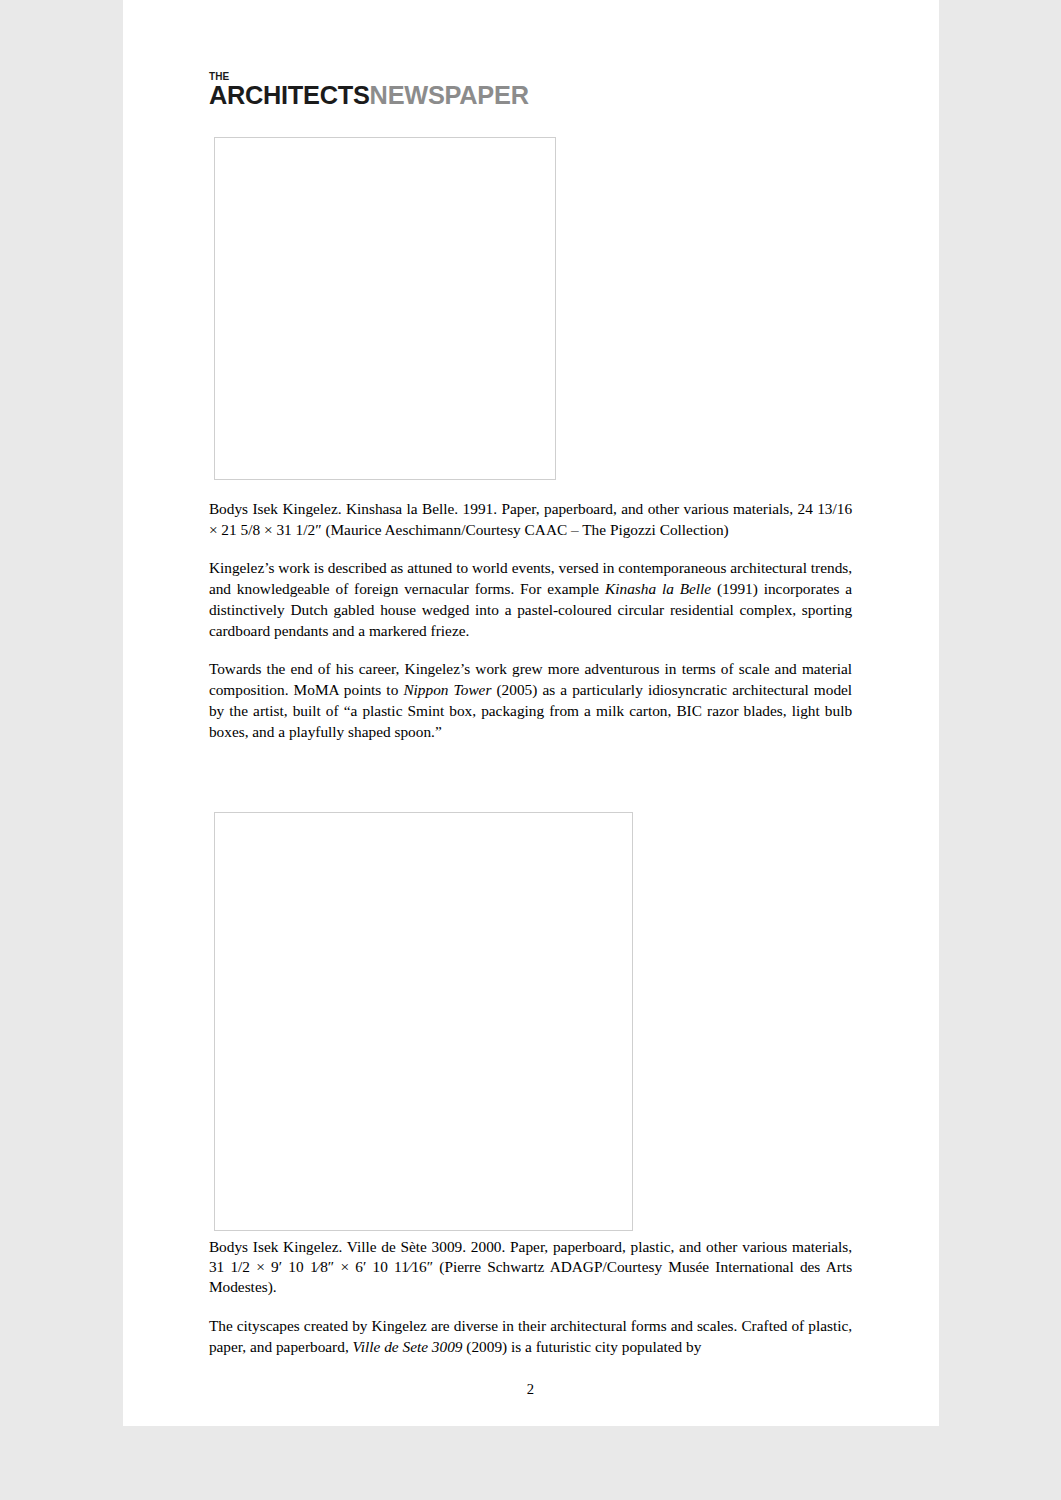THE ARCHITECTS NEWSPAPER
Bodys Isek Kingelez. Kinshasa la Belle. 1991. Paper, paperboard, and other various materials, 24 13/16 × 21 5/8 × 31 1/2″ (Maurice Aeschimann/Courtesy CAAC – The Pigozzi Collection)
Kingelez’s work is described as attuned to world events, versed in contemporaneous architectural trends, and knowledgeable of foreign vernacular forms. For example Kinasha la Belle (1991) incorporates a distinctively Dutch gabled house wedged into a pastel-coloured circular residential complex, sporting cardboard pendants and a markered frieze.
Towards the end of his career, Kingelez’s work grew more adventurous in terms of scale and material composition. MoMA points to Nippon Tower (2005) as a particularly idiosyncratic architectural model by the artist, built of “a plastic Smint box, packaging from a milk carton, BIC razor blades, light bulb boxes, and a playfully shaped spoon.”
Bodys Isek Kingelez. Ville de Sète 3009. 2000. Paper, paperboard, plastic, and other various materials, 31 1/2 × 9′ 10 1⁄8″ × 6′ 10 11⁄16″ (Pierre Schwartz ADAGP/Courtesy Musée International des Arts Modestes).
The cityscapes created by Kingelez are diverse in their architectural forms and scales. Crafted of plastic, paper, and paperboard, Ville de Sete 3009 (2009) is a futuristic city populated by
2